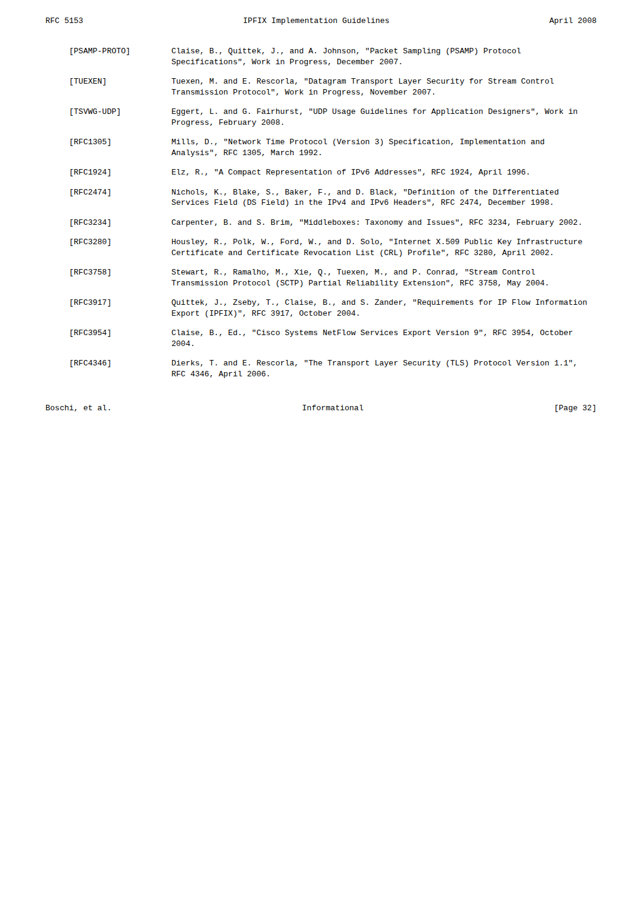RFC 5153 IPFIX Implementation Guidelines April 2008
[PSAMP-PROTO]
Claise, B., Quittek, J., and A. Johnson, "Packet Sampling (PSAMP) Protocol Specifications", Work in Progress, December 2007.
[TUEXEN]
Tuexen, M. and E. Rescorla, "Datagram Transport Layer Security for Stream Control Transmission Protocol", Work in Progress, November 2007.
[TSVWG-UDP]
Eggert, L. and G. Fairhurst, "UDP Usage Guidelines for Application Designers", Work in Progress, February 2008.
[RFC1305]
Mills, D., "Network Time Protocol (Version 3) Specification, Implementation and Analysis", RFC 1305, March 1992.
[RFC1924]
Elz, R., "A Compact Representation of IPv6 Addresses", RFC 1924, April 1996.
[RFC2474]
Nichols, K., Blake, S., Baker, F., and D. Black, "Definition of the Differentiated Services Field (DS Field) in the IPv4 and IPv6 Headers", RFC 2474, December 1998.
[RFC3234]
Carpenter, B. and S. Brim, "Middleboxes: Taxonomy and Issues", RFC 3234, February 2002.
[RFC3280]
Housley, R., Polk, W., Ford, W., and D. Solo, "Internet X.509 Public Key Infrastructure Certificate and Certificate Revocation List (CRL) Profile", RFC 3280, April 2002.
[RFC3758]
Stewart, R., Ramalho, M., Xie, Q., Tuexen, M., and P. Conrad, "Stream Control Transmission Protocol (SCTP) Partial Reliability Extension", RFC 3758, May 2004.
[RFC3917]
Quittek, J., Zseby, T., Claise, B., and S. Zander, "Requirements for IP Flow Information Export (IPFIX)", RFC 3917, October 2004.
[RFC3954]
Claise, B., Ed., "Cisco Systems NetFlow Services Export Version 9", RFC 3954, October 2004.
[RFC4346]
Dierks, T. and E. Rescorla, "The Transport Layer Security (TLS) Protocol Version 1.1", RFC 4346, April 2006.
Boschi, et al. Informational [Page 32]